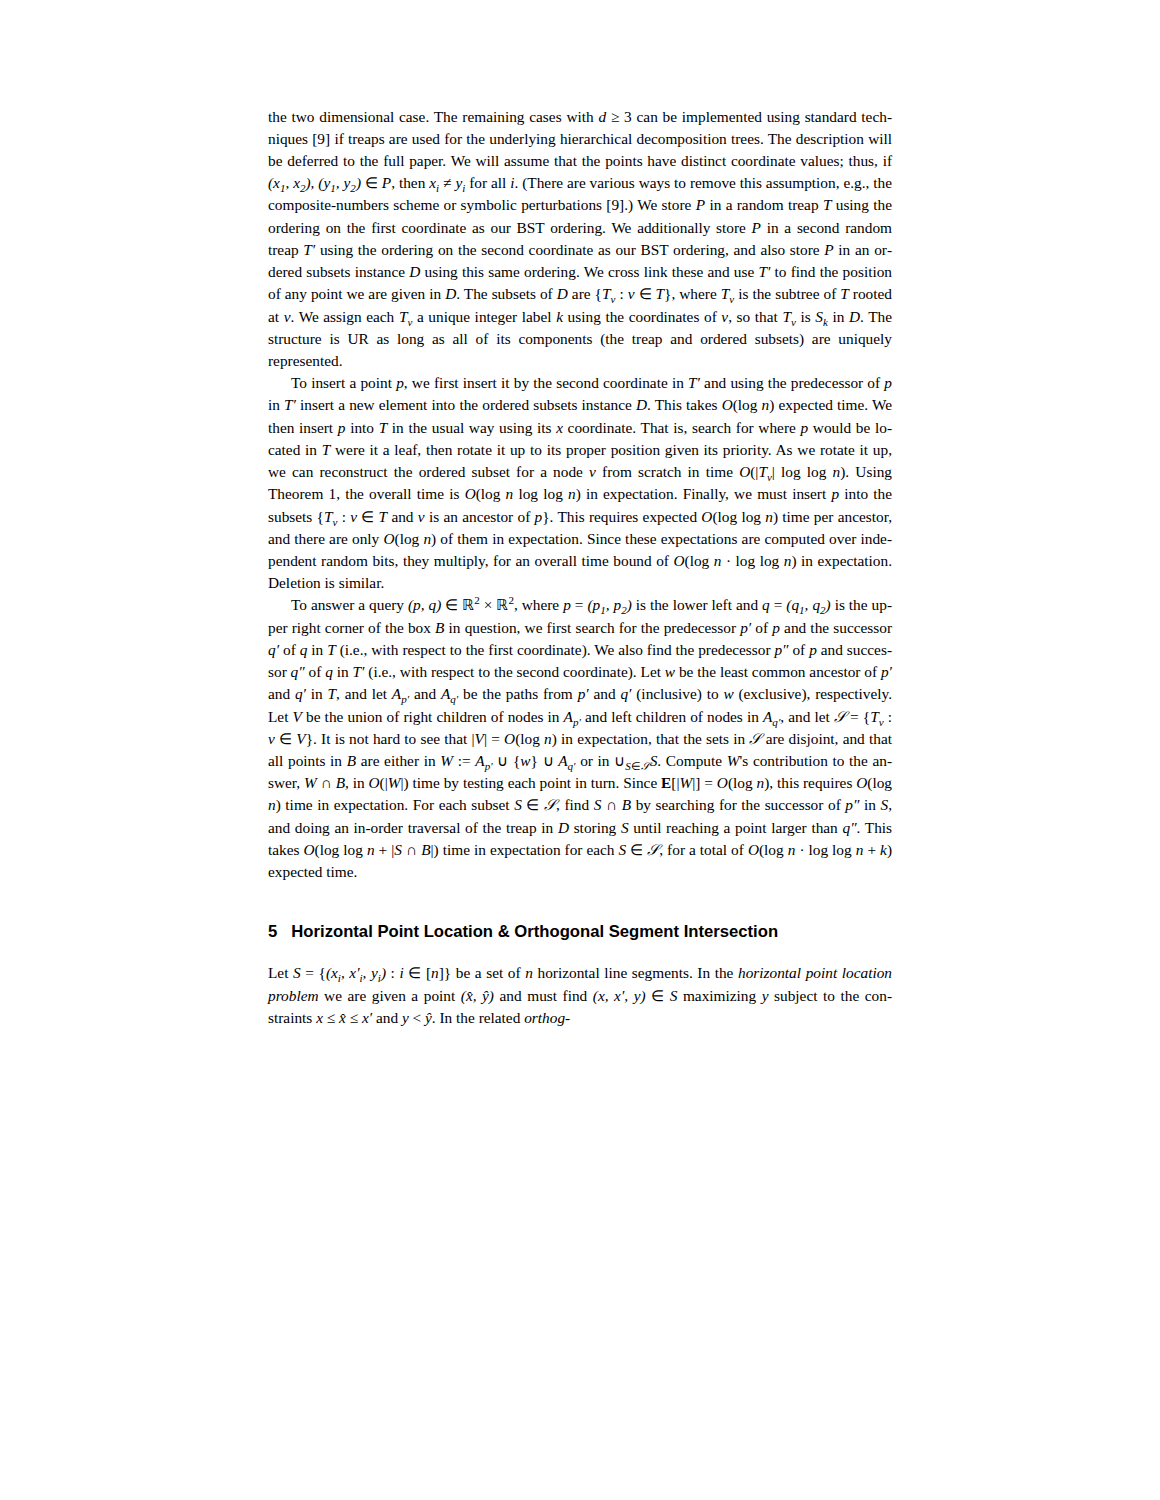the two dimensional case. The remaining cases with d ≥ 3 can be implemented using standard techniques [9] if treaps are used for the underlying hierarchical decomposition trees. The description will be deferred to the full paper. We will assume that the points have distinct coordinate values; thus, if (x1, x2), (y1, y2) ∈ P, then xi ≠ yi for all i. (There are various ways to remove this assumption, e.g., the composite-numbers scheme or symbolic perturbations [9].) We store P in a random treap T using the ordering on the first coordinate as our BST ordering. We additionally store P in a second random treap T′ using the ordering on the second coordinate as our BST ordering, and also store P in an ordered subsets instance D using this same ordering. We cross link these and use T′ to find the position of any point we are given in D. The subsets of D are {Tv : v ∈ T}, where Tv is the subtree of T rooted at v. We assign each Tv a unique integer label k using the coordinates of v, so that Tv is Sk in D. The structure is UR as long as all of its components (the treap and ordered subsets) are uniquely represented.
To insert a point p, we first insert it by the second coordinate in T′ and using the predecessor of p in T′ insert a new element into the ordered subsets instance D. This takes O(log n) expected time. We then insert p into T in the usual way using its x coordinate. That is, search for where p would be located in T were it a leaf, then rotate it up to its proper position given its priority. As we rotate it up, we can reconstruct the ordered subset for a node v from scratch in time O(|Tv| log log n). Using Theorem 1, the overall time is O(log n log log n) in expectation. Finally, we must insert p into the subsets {Tv : v ∈ T and v is an ancestor of p}. This requires expected O(log log n) time per ancestor, and there are only O(log n) of them in expectation. Since these expectations are computed over independent random bits, they multiply, for an overall time bound of O(log n · log log n) in expectation. Deletion is similar.
To answer a query (p, q) ∈ ℝ2 × ℝ2, where p = (p1, p2) is the lower left and q = (q1, q2) is the upper right corner of the box B in question, we first search for the predecessor p′ of p and the successor q′ of q in T (i.e., with respect to the first coordinate). We also find the predecessor p″ of p and successor q″ of q in T′ (i.e., with respect to the second coordinate). Let w be the least common ancestor of p′ and q′ in T, and let Ap′ and Aq′ be the paths from p′ and q′ (inclusive) to w (exclusive), respectively. Let V be the union of right children of nodes in Ap′ and left children of nodes in Aq′, and let 𝒮 = {Tv : v ∈ V}. It is not hard to see that |V| = O(log n) in expectation, that the sets in 𝒮 are disjoint, and that all points in B are either in W := Ap′ ∪ {w} ∪ Aq′ or in ∪S∈𝒮S. Compute W's contribution to the answer, W ∩ B, in O(|W|) time by testing each point in turn. Since E[|W|] = O(log n), this requires O(log n) time in expectation. For each subset S ∈ 𝒮, find S ∩ B by searching for the successor of p″ in S, and doing an in-order traversal of the treap in D storing S until reaching a point larger than q″. This takes O(log log n + |S ∩ B|) time in expectation for each S ∈ 𝒮, for a total of O(log n · log log n + k) expected time.
5 Horizontal Point Location & Orthogonal Segment Intersection
Let S = {(xi, x′i, yi) : i ∈ [n]} be a set of n horizontal line segments. In the horizontal point location problem we are given a point (x̂, ŷ) and must find (x, x′, y) ∈ S maximizing y subject to the constraints x ≤ x̂ ≤ x′ and y < ŷ. In the related orthog-